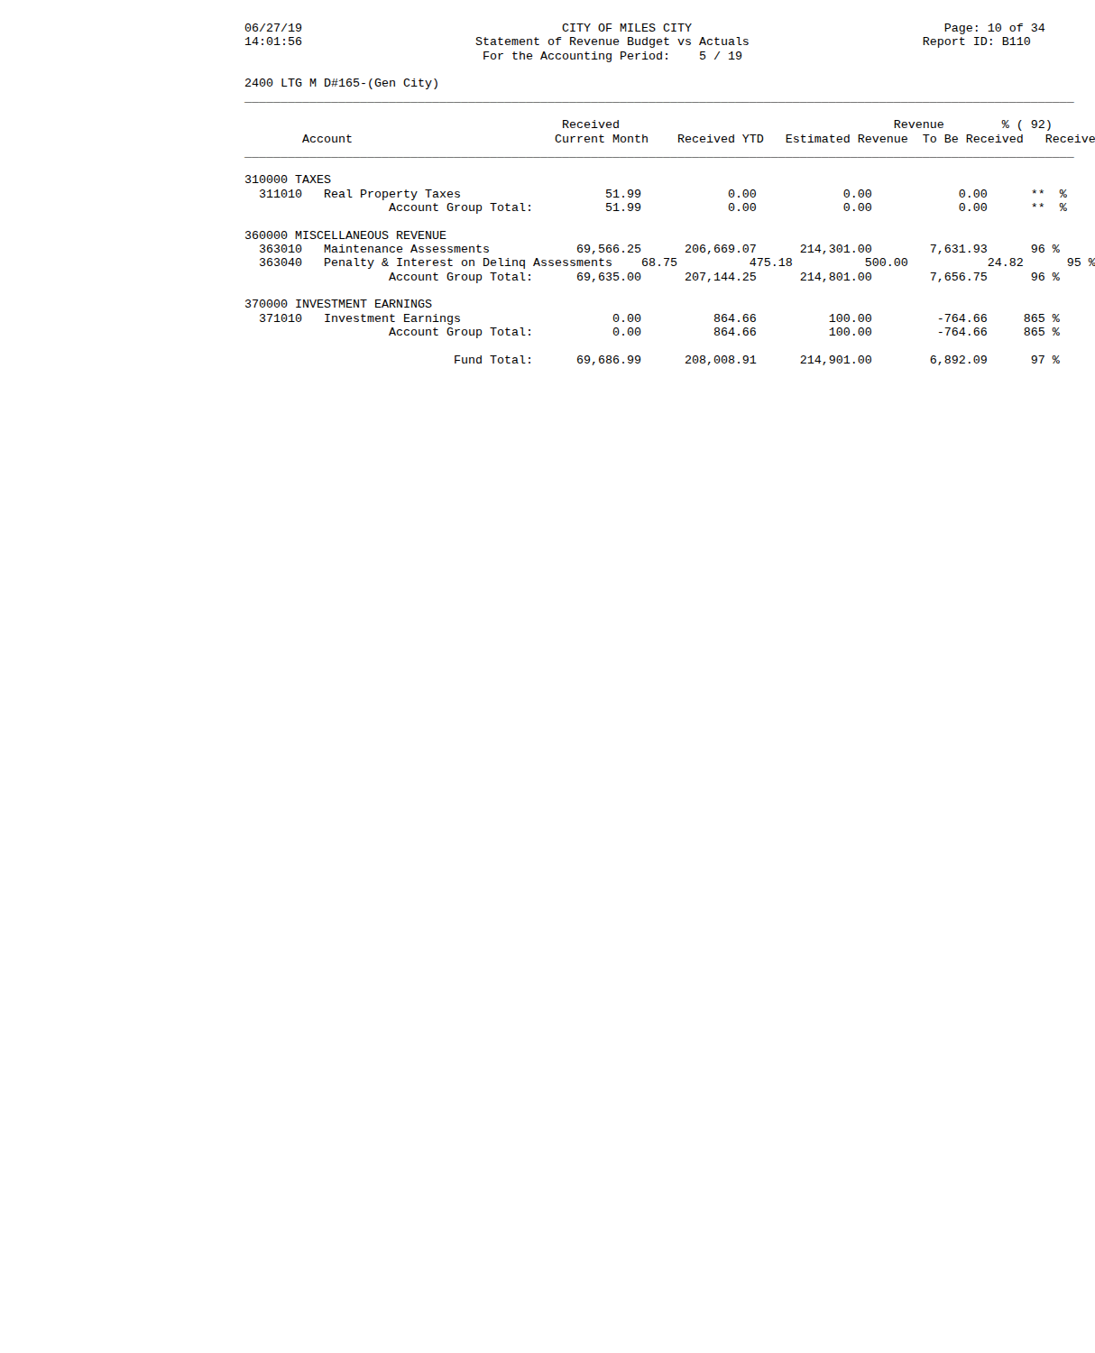06/27/19                                    CITY OF MILES CITY                                   Page: 10 of 34
14:01:56                        Statement of Revenue Budget vs Actuals                        Report ID: B110
                                 For the Accounting Period:    5 / 19

2400 LTG M D#165-(Gen City)
___________________________________________________________________________________________________________________

                                            Received                                      Revenue        % ( 92)
        Account                            Current Month    Received YTD   Estimated Revenue  To Be Received   Received
___________________________________________________________________________________________________________________

310000 TAXES
  311010   Real Property Taxes                    51.99            0.00            0.00            0.00      **  %
                    Account Group Total:          51.99            0.00            0.00            0.00      **  %

360000 MISCELLANEOUS REVENUE
  363010   Maintenance Assessments            69,566.25      206,669.07      214,301.00        7,631.93      96 %
  363040   Penalty & Interest on Delinq Assessments    68.75          475.18          500.00           24.82      95 %
                    Account Group Total:      69,635.00      207,144.25      214,801.00        7,656.75      96 %

370000 INVESTMENT EARNINGS
  371010   Investment Earnings                     0.00          864.66          100.00         -764.66     865 %
                    Account Group Total:           0.00          864.66          100.00         -764.66     865 %

                             Fund Total:      69,686.99      208,008.91      214,901.00        6,892.09      97 %